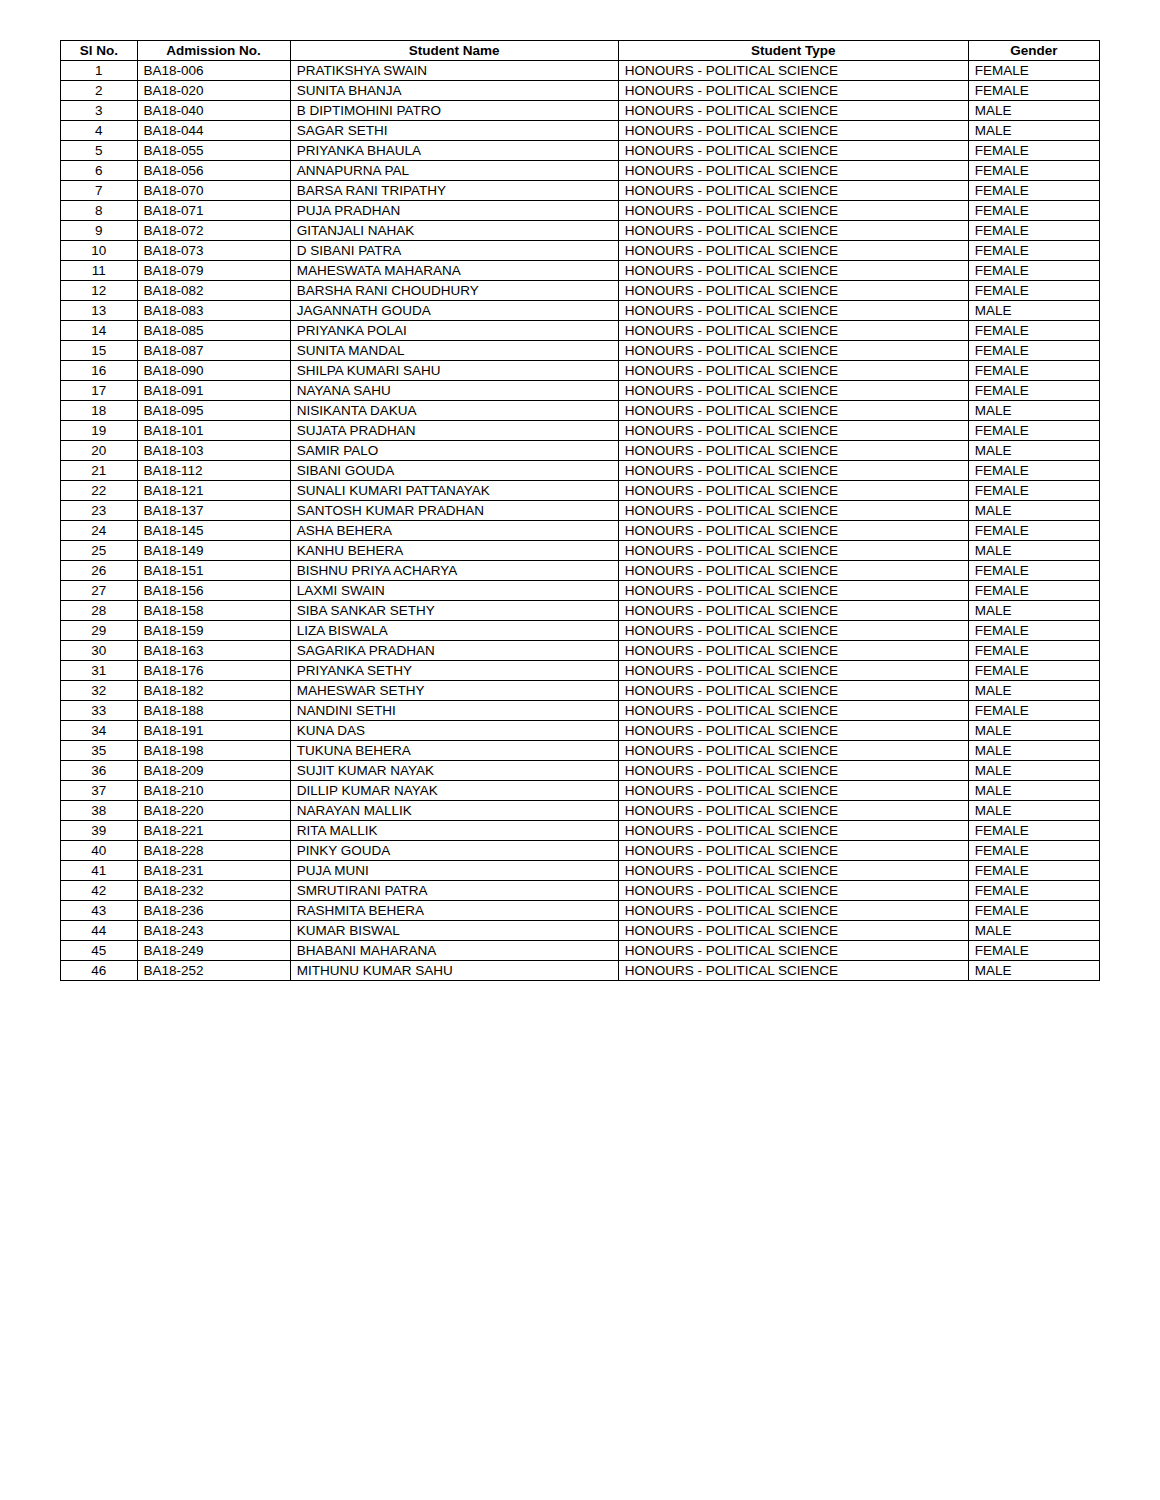| Sl No. | Admission No. | Student Name | Student Type | Gender |
| --- | --- | --- | --- | --- |
| 1 | BA18-006 | PRATIKSHYA SWAIN | HONOURS - POLITICAL SCIENCE | FEMALE |
| 2 | BA18-020 | SUNITA BHANJA | HONOURS - POLITICAL SCIENCE | FEMALE |
| 3 | BA18-040 | B DIPTIMOHINI PATRO | HONOURS - POLITICAL SCIENCE | MALE |
| 4 | BA18-044 | SAGAR SETHI | HONOURS - POLITICAL SCIENCE | MALE |
| 5 | BA18-055 | PRIYANKA BHAULA | HONOURS - POLITICAL SCIENCE | FEMALE |
| 6 | BA18-056 | ANNAPURNA PAL | HONOURS - POLITICAL SCIENCE | FEMALE |
| 7 | BA18-070 | BARSA RANI TRIPATHY | HONOURS - POLITICAL SCIENCE | FEMALE |
| 8 | BA18-071 | PUJA PRADHAN | HONOURS - POLITICAL SCIENCE | FEMALE |
| 9 | BA18-072 | GITANJALI NAHAK | HONOURS - POLITICAL SCIENCE | FEMALE |
| 10 | BA18-073 | D SIBANI PATRA | HONOURS - POLITICAL SCIENCE | FEMALE |
| 11 | BA18-079 | MAHESWATA MAHARANA | HONOURS - POLITICAL SCIENCE | FEMALE |
| 12 | BA18-082 | BARSHA RANI CHOUDHURY | HONOURS - POLITICAL SCIENCE | FEMALE |
| 13 | BA18-083 | JAGANNATH GOUDA | HONOURS - POLITICAL SCIENCE | MALE |
| 14 | BA18-085 | PRIYANKA POLAI | HONOURS - POLITICAL SCIENCE | FEMALE |
| 15 | BA18-087 | SUNITA MANDAL | HONOURS - POLITICAL SCIENCE | FEMALE |
| 16 | BA18-090 | SHILPA KUMARI SAHU | HONOURS - POLITICAL SCIENCE | FEMALE |
| 17 | BA18-091 | NAYANA SAHU | HONOURS - POLITICAL SCIENCE | FEMALE |
| 18 | BA18-095 | NISIKANTA DAKUA | HONOURS - POLITICAL SCIENCE | MALE |
| 19 | BA18-101 | SUJATA PRADHAN | HONOURS - POLITICAL SCIENCE | FEMALE |
| 20 | BA18-103 | SAMIR PALO | HONOURS - POLITICAL SCIENCE | MALE |
| 21 | BA18-112 | SIBANI GOUDA | HONOURS - POLITICAL SCIENCE | FEMALE |
| 22 | BA18-121 | SUNALI KUMARI PATTANAYAK | HONOURS - POLITICAL SCIENCE | FEMALE |
| 23 | BA18-137 | SANTOSH KUMAR PRADHAN | HONOURS - POLITICAL SCIENCE | MALE |
| 24 | BA18-145 | ASHA BEHERA | HONOURS - POLITICAL SCIENCE | FEMALE |
| 25 | BA18-149 | KANHU BEHERA | HONOURS - POLITICAL SCIENCE | MALE |
| 26 | BA18-151 | BISHNU PRIYA ACHARYA | HONOURS - POLITICAL SCIENCE | FEMALE |
| 27 | BA18-156 | LAXMI SWAIN | HONOURS - POLITICAL SCIENCE | FEMALE |
| 28 | BA18-158 | SIBA SANKAR SETHY | HONOURS - POLITICAL SCIENCE | MALE |
| 29 | BA18-159 | LIZA BISWALA | HONOURS - POLITICAL SCIENCE | FEMALE |
| 30 | BA18-163 | SAGARIKA PRADHAN | HONOURS - POLITICAL SCIENCE | FEMALE |
| 31 | BA18-176 | PRIYANKA SETHY | HONOURS - POLITICAL SCIENCE | FEMALE |
| 32 | BA18-182 | MAHESWAR SETHY | HONOURS - POLITICAL SCIENCE | MALE |
| 33 | BA18-188 | NANDINI SETHI | HONOURS - POLITICAL SCIENCE | FEMALE |
| 34 | BA18-191 | KUNA DAS | HONOURS - POLITICAL SCIENCE | MALE |
| 35 | BA18-198 | TUKUNA BEHERA | HONOURS - POLITICAL SCIENCE | MALE |
| 36 | BA18-209 | SUJIT KUMAR NAYAK | HONOURS - POLITICAL SCIENCE | MALE |
| 37 | BA18-210 | DILLIP KUMAR NAYAK | HONOURS - POLITICAL SCIENCE | MALE |
| 38 | BA18-220 | NARAYAN MALLIK | HONOURS - POLITICAL SCIENCE | MALE |
| 39 | BA18-221 | RITA MALLIK | HONOURS - POLITICAL SCIENCE | FEMALE |
| 40 | BA18-228 | PINKY GOUDA | HONOURS - POLITICAL SCIENCE | FEMALE |
| 41 | BA18-231 | PUJA MUNI | HONOURS - POLITICAL SCIENCE | FEMALE |
| 42 | BA18-232 | SMRUTIRANI PATRA | HONOURS - POLITICAL SCIENCE | FEMALE |
| 43 | BA18-236 | RASHMITA BEHERA | HONOURS - POLITICAL SCIENCE | FEMALE |
| 44 | BA18-243 | KUMAR BISWAL | HONOURS - POLITICAL SCIENCE | MALE |
| 45 | BA18-249 | BHABANI MAHARANA | HONOURS - POLITICAL SCIENCE | FEMALE |
| 46 | BA18-252 | MITHUNU KUMAR SAHU | HONOURS - POLITICAL SCIENCE | MALE |